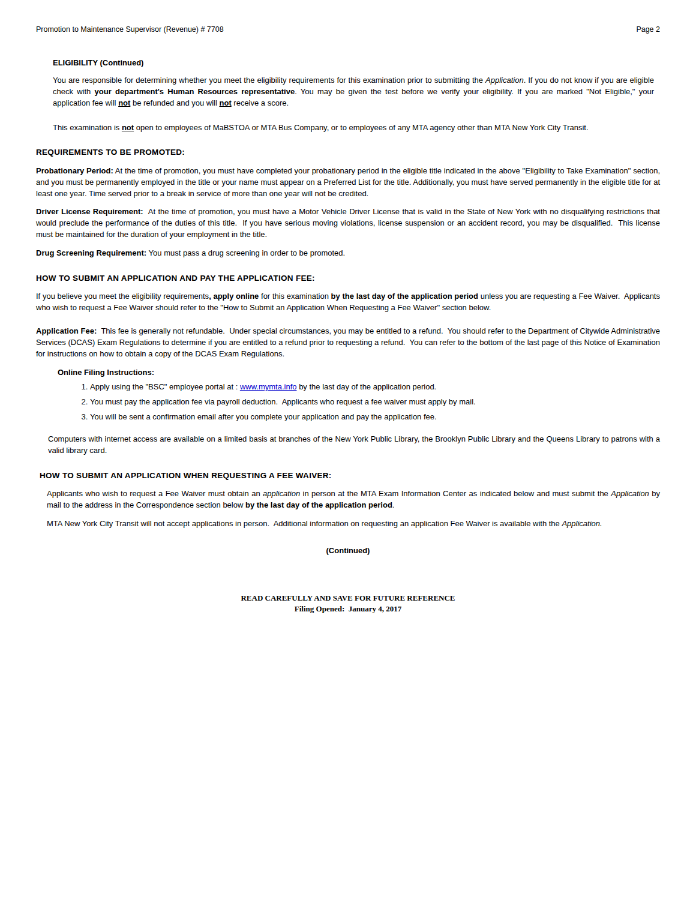Promotion to Maintenance Supervisor (Revenue) # 7708 Page 2
ELIGIBILITY (Continued)
You are responsible for determining whether you meet the eligibility requirements for this examination prior to submitting the Application. If you do not know if you are eligible check with your department's Human Resources representative. You may be given the test before we verify your eligibility. If you are marked "Not Eligible," your application fee will not be refunded and you will not receive a score.
This examination is not open to employees of MaBSTOA or MTA Bus Company, or to employees of any MTA agency other than MTA New York City Transit.
REQUIREMENTS TO BE PROMOTED:
Probationary Period: At the time of promotion, you must have completed your probationary period in the eligible title indicated in the above "Eligibility to Take Examination" section, and you must be permanently employed in the title or your name must appear on a Preferred List for the title. Additionally, you must have served permanently in the eligible title for at least one year. Time served prior to a break in service of more than one year will not be credited.
Driver License Requirement: At the time of promotion, you must have a Motor Vehicle Driver License that is valid in the State of New York with no disqualifying restrictions that would preclude the performance of the duties of this title. If you have serious moving violations, license suspension or an accident record, you may be disqualified. This license must be maintained for the duration of your employment in the title.
Drug Screening Requirement: You must pass a drug screening in order to be promoted.
HOW TO SUBMIT AN APPLICATION AND PAY THE APPLICATION FEE:
If you believe you meet the eligibility requirements, apply online for this examination by the last day of the application period unless you are requesting a Fee Waiver. Applicants who wish to request a Fee Waiver should refer to the "How to Submit an Application When Requesting a Fee Waiver" section below.
Application Fee: This fee is generally not refundable. Under special circumstances, you may be entitled to a refund. You should refer to the Department of Citywide Administrative Services (DCAS) Exam Regulations to determine if you are entitled to a refund prior to requesting a refund. You can refer to the bottom of the last page of this Notice of Examination for instructions on how to obtain a copy of the DCAS Exam Regulations.
Online Filing Instructions:
Apply using the "BSC" employee portal at : www.mymta.info by the last day of the application period.
You must pay the application fee via payroll deduction. Applicants who request a fee waiver must apply by mail.
You will be sent a confirmation email after you complete your application and pay the application fee.
Computers with internet access are available on a limited basis at branches of the New York Public Library, the Brooklyn Public Library and the Queens Library to patrons with a valid library card.
HOW TO SUBMIT AN APPLICATION WHEN REQUESTING A FEE WAIVER:
Applicants who wish to request a Fee Waiver must obtain an application in person at the MTA Exam Information Center as indicated below and must submit the Application by mail to the address in the Correspondence section below by the last day of the application period.
MTA New York City Transit will not accept applications in person. Additional information on requesting an application Fee Waiver is available with the Application.
(Continued)
READ CAREFULLY AND SAVE FOR FUTURE REFERENCE
Filing Opened: January 4, 2017